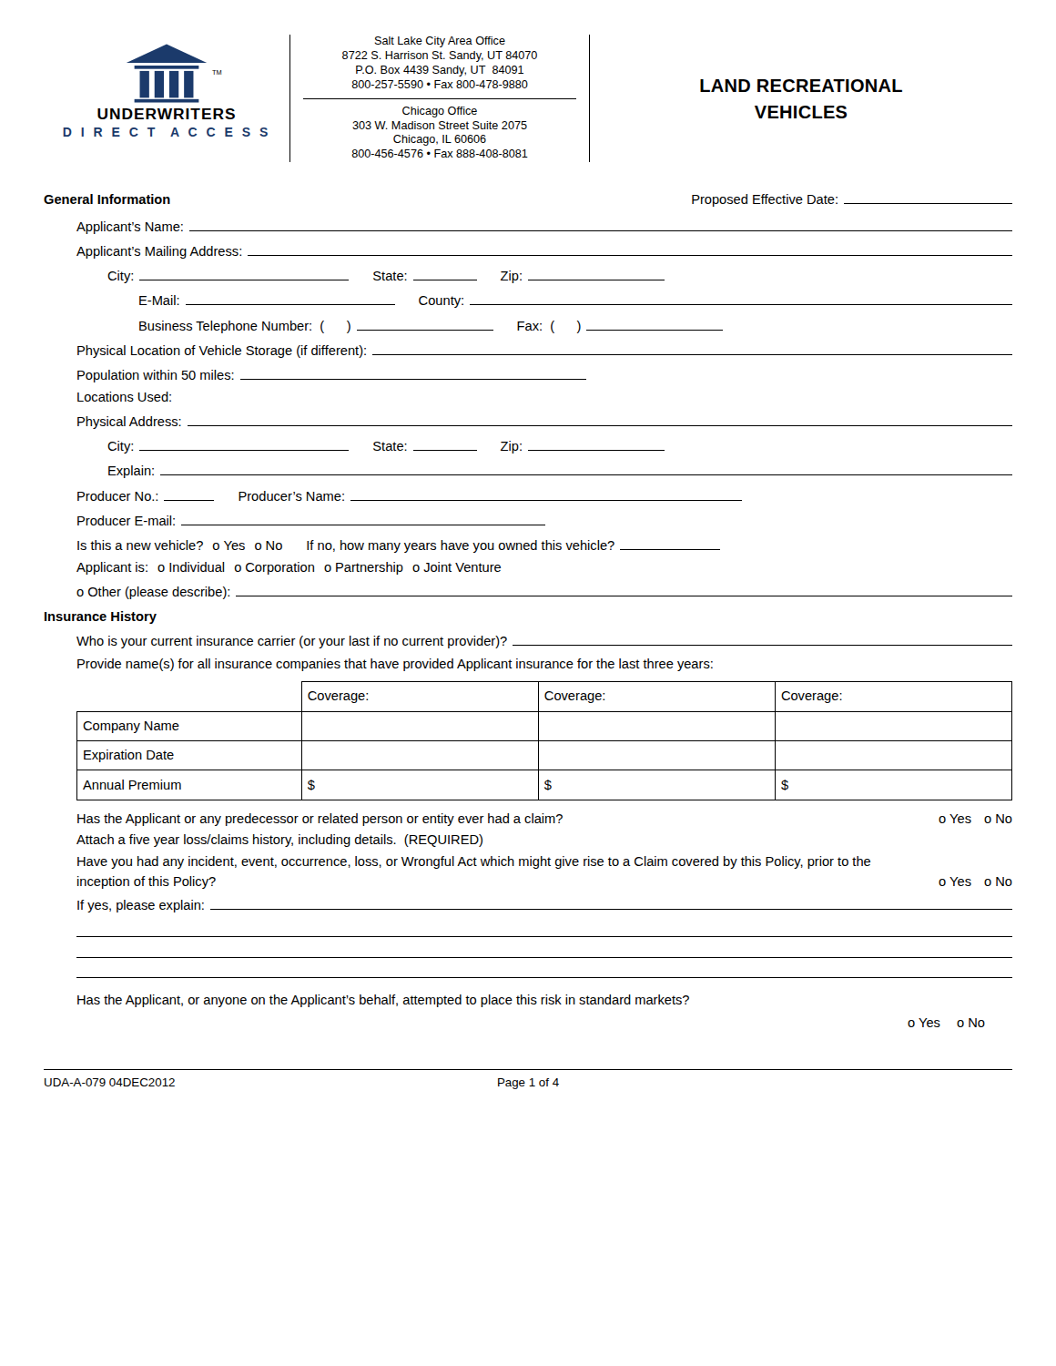TM
UNDERWRITERS
D I R E C T A C C E S S
Salt Lake City Area Office
8722 S. Harrison St. Sandy, UT 84070
P.O. Box 4439 Sandy, UT 84091
800-257-5590 • Fax 800-478-9880
Chicago Office
303 W. Madison Street Suite 2075
Chicago, IL 60606
800-456-4576 • Fax 888-408-8081
LAND RECREATIONAL
VEHICLES
General Information
Proposed Effective Date:
Applicant’s Name:
Applicant’s Mailing Address:
City: State: Zip:
E-Mail: County:
Business Telephone Number: ( ) Fax: ( )
Physical Location of Vehicle Storage (if different):
Population within 50 miles:
Locations Used:
Physical Address:
City: State: Zip:
Explain:
Producer No.: Producer’s Name:
Producer E-mail:
Is this a new vehicle? oYes oNo If no, how many years have you owned this vehicle?
Applicant is: oIndividual oCorporation oPartnership oJoint Venture
oOther (please describe):
Insurance History
Who is your current insurance carrier (or your last if no current provider)?
Provide name(s) for all insurance companies that have provided Applicant insurance for the last three years:
| | Coverage: | Coverage: | Coverage: |
| Company Name | | | |
| Expiration Date | | | |
| Annual Premium | $ | $ | $ |
Has the Applicant or any predecessor or related person or entity ever had a claim? o Yes o No
Attach a five year loss/claims history, including details. (REQUIRED)
Have you had any incident, event, occurrence, loss, or Wrongful Act which might give rise to a Claim covered by this Policy, prior to the inception of this Policy? o Yes o No
If yes, please explain:
Has the Applicant, or anyone on the Applicant’s behalf, attempted to place this risk in standard markets?
o Yes o No
UDA-A-079 04DEC2012
Page 1 of 4